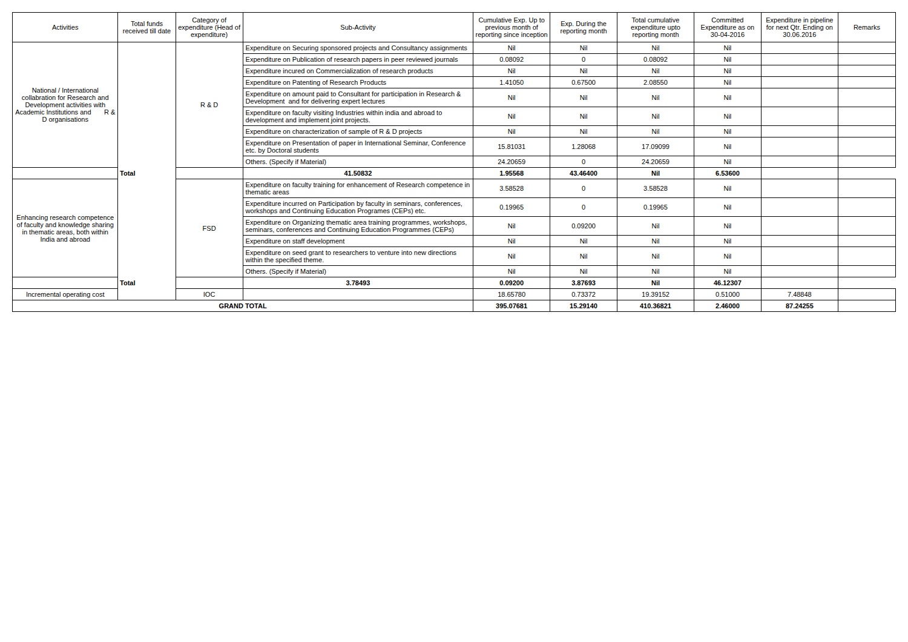| Activities | Total funds received till date | Category of expenditure (Head of expenditure) | Sub-Activity | Cumulative Exp. Up to previous month of reporting since inception | Exp. During the reporting month | Total cumulative expenditure upto reporting month | Committed Expenditure as on 30-04-2016 | Expenditure in pipeline for next Qtr. Ending on 30.06.2016 | Remarks |
| --- | --- | --- | --- | --- | --- | --- | --- | --- | --- |
| National / International collabration for Research and Development activities with Academic Institutions and R & D organisations | | R & D | Expenditure on Securing sponsored projects and Consultancy assignments | Nil | Nil | Nil | Nil | | |
| Expenditure on Publication of research papers in peer reviewed journals | 0.08092 | 0 | 0.08092 | Nil | | |
| Expenditure incured on Commercialization of research products | Nil | Nil | Nil | Nil | | |
| Expenditure on Patenting of Research Products | 1.41050 | 0.67500 | 2.08550 | Nil | | |
| Expenditure on amount paid to Consultant for participation in Research & Development and for delivering expert lectures | Nil | Nil | Nil | Nil | | |
| Expenditure on faculty visiting Industries within india and abroad to development and implement joint projects. | Nil | Nil | Nil | Nil | | |
| Expenditure on characterization of sample of R & D projects | Nil | Nil | Nil | Nil | | |
| Expenditure on Presentation of paper in International Seminar, Conference etc. by Doctoral students | 15.81031 | 1.28068 | 17.09099 | Nil | | |
| Others. (Specify if Material) | 24.20659 | 0 | 24.20659 | Nil | | |
| Total | 41.50832 | 1.95568 | 43.46400 | Nil | 6.53600 | |
| Enhancing research competence of faculty and knowledge sharing in thematic areas, both within India and abroad | FSD | Expenditure on faculty training for enhancement of Research competence in thematic areas | 3.58528 | 0 | 3.58528 | Nil | | |
| Expenditure incurred on Participation by faculty in seminars, conferences, workshops and Continuing Education Programes (CEPs) etc. | 0.19965 | 0 | 0.19965 | Nil | | |
| Expenditure on Organizing thematic area training programmes, workshops, seminars, conferences and Continuing Education Programmes (CEPs) | Nil | 0.09200 | Nil | Nil | | |
| Expenditure on staff development | Nil | Nil | Nil | Nil | | |
| Expenditure on seed grant to researchers to venture into new directions within the specified theme. | Nil | Nil | Nil | Nil | | |
| Others. (Specify if Material) | Nil | Nil | Nil | Nil | | |
| Total | 3.78493 | 0.09200 | 3.87693 | Nil | 46.12307 | |
| Incremental operating cost | IOC | | 18.65780 | 0.73372 | 19.39152 | 0.51000 | 7.48848 | |
| GRAND TOTAL | 395.07681 | 15.29140 | 410.36821 | 2.46000 | 87.24255 | |